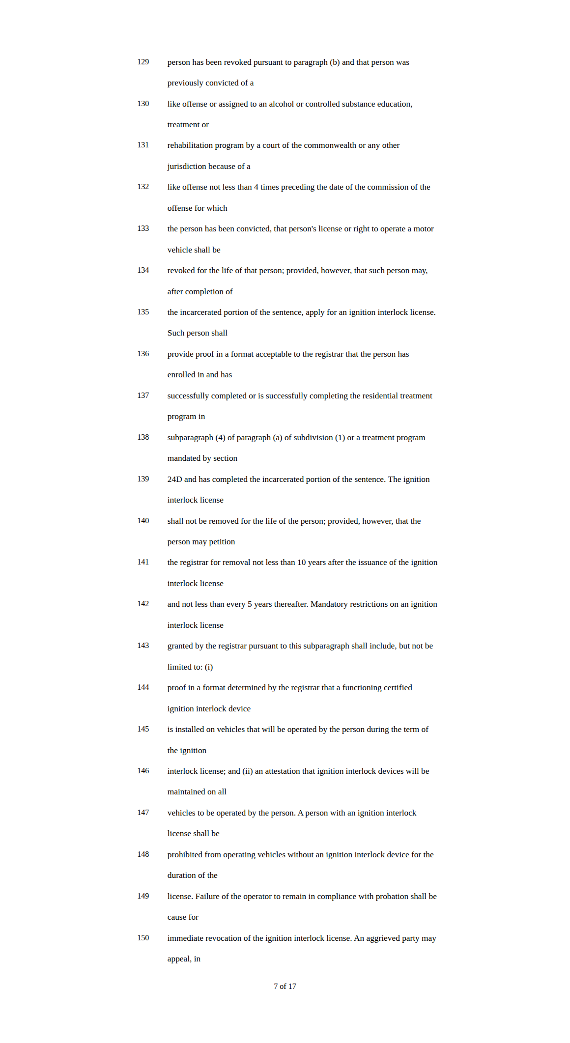person has been revoked pursuant to paragraph (b) and that person was previously convicted of a
like offense or assigned to an alcohol or controlled substance education, treatment or
rehabilitation program by a court of the commonwealth or any other jurisdiction because of a
like offense not less than 4 times preceding the date of the commission of the offense for which
the person has been convicted, that person's license or right to operate a motor vehicle shall be
revoked for the life of that person; provided, however, that such person may, after completion of
the incarcerated portion of the sentence, apply for an ignition interlock license. Such person shall
provide proof in a format acceptable to the registrar that the person has enrolled in and has
successfully completed or is successfully completing the residential treatment program in
subparagraph (4) of paragraph (a) of subdivision (1) or a treatment program mandated by section
24D and has completed the incarcerated portion of the sentence. The ignition interlock license
shall not be removed for the life of the person; provided, however, that the person may petition
the registrar for removal not less than 10 years after the issuance of the ignition interlock license
and not less than every 5 years thereafter. Mandatory restrictions on an ignition interlock license
granted by the registrar pursuant to this subparagraph shall include, but not be limited to: (i)
proof in a format determined by the registrar that a functioning certified ignition interlock device
is installed on vehicles that will be operated by the person during the term of the ignition
interlock license; and (ii) an attestation that ignition interlock devices will be maintained on all
vehicles to be operated by the person. A person with an ignition interlock license shall be
prohibited from operating vehicles without an ignition interlock device for the duration of the
license. Failure of the operator to remain in compliance with probation shall be cause for
immediate revocation of the ignition interlock license. An aggrieved party may appeal, in
7 of 17